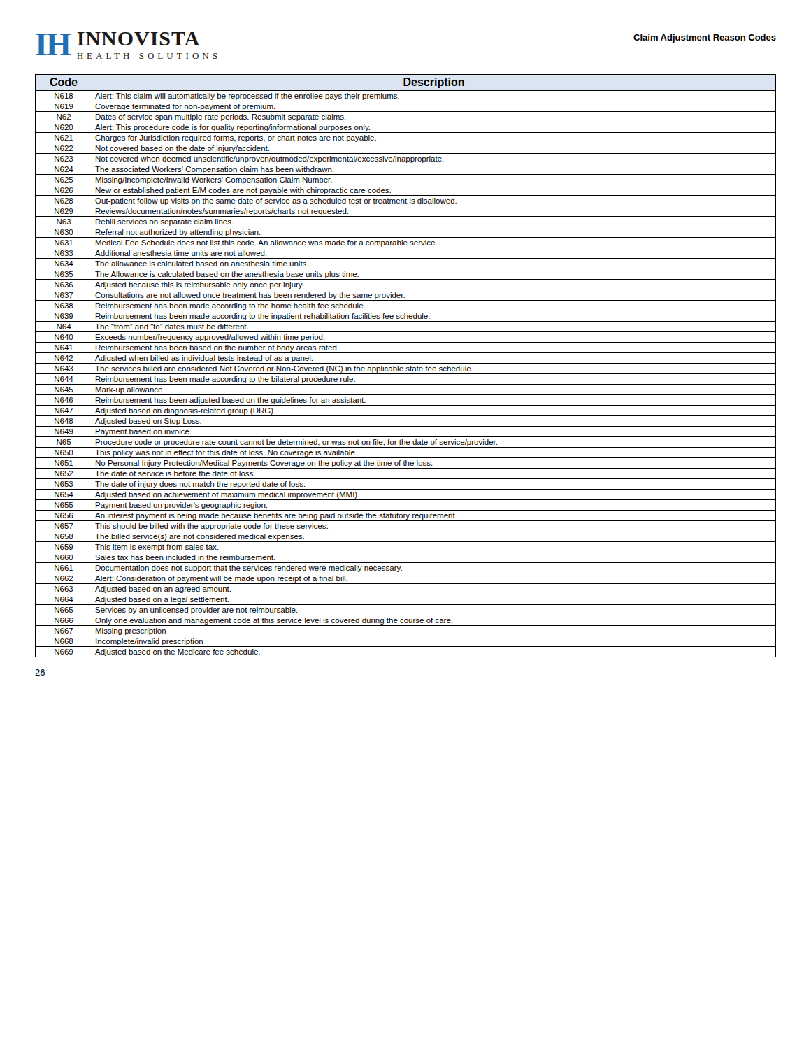IH
INNOVISTA
HEALTH SOLUTIONS
Claim Adjustment Reason Codes
| Code | Description |
| --- | --- |
| N618 | Alert: This claim will automatically be reprocessed if the enrollee pays their premiums. |
| N619 | Coverage terminated for non-payment of premium. |
| N62 | Dates of service span multiple rate periods. Resubmit separate claims. |
| N620 | Alert: This procedure code is for quality reporting/informational purposes only. |
| N621 | Charges for Jurisdiction required forms, reports, or chart notes are not payable. |
| N622 | Not covered based on the date of injury/accident. |
| N623 | Not covered when deemed unscientific/unproven/outmoded/experimental/excessive/inappropriate. |
| N624 | The associated Workers' Compensation claim has been withdrawn. |
| N625 | Missing/Incomplete/Invalid Workers' Compensation Claim Number. |
| N626 | New or established patient E/M codes are not payable with chiropractic care codes. |
| N628 | Out-patient follow up visits on the same date of service as a scheduled test or treatment is disallowed. |
| N629 | Reviews/documentation/notes/summaries/reports/charts not requested. |
| N63 | Rebill services on separate claim lines. |
| N630 | Referral not authorized by attending physician. |
| N631 | Medical Fee Schedule does not list this code. An allowance was made for a comparable service. |
| N633 | Additional anesthesia time units are not allowed. |
| N634 | The allowance is calculated based on anesthesia time units. |
| N635 | The Allowance is calculated based on the anesthesia base units plus time. |
| N636 | Adjusted because this is reimbursable only once per injury. |
| N637 | Consultations are not allowed once treatment has been rendered by the same provider. |
| N638 | Reimbursement has been made according to the home health fee schedule. |
| N639 | Reimbursement has been made according to the inpatient rehabilitation facilities fee schedule. |
| N64 | The “from” and “to” dates must be different. |
| N640 | Exceeds number/frequency approved/allowed within time period. |
| N641 | Reimbursement has been based on the number of body areas rated. |
| N642 | Adjusted when billed as individual tests instead of as a panel. |
| N643 | The services billed are considered Not Covered or Non-Covered (NC) in the applicable state fee schedule. |
| N644 | Reimbursement has been made according to the bilateral procedure rule. |
| N645 | Mark-up allowance |
| N646 | Reimbursement has been adjusted based on the guidelines for an assistant. |
| N647 | Adjusted based on diagnosis-related group (DRG). |
| N648 | Adjusted based on Stop Loss. |
| N649 | Payment based on invoice. |
| N65 | Procedure code or procedure rate count cannot be determined, or was not on file, for the date of service/provider. |
| N650 | This policy was not in effect for this date of loss. No coverage is available. |
| N651 | No Personal Injury Protection/Medical Payments Coverage on the policy at the time of the loss. |
| N652 | The date of service is before the date of loss. |
| N653 | The date of injury does not match the reported date of loss. |
| N654 | Adjusted based on achievement of maximum medical improvement (MMI). |
| N655 | Payment based on provider's geographic region. |
| N656 | An interest payment is being made because benefits are being paid outside the statutory requirement. |
| N657 | This should be billed with the appropriate code for these services. |
| N658 | The billed service(s) are not considered medical expenses. |
| N659 | This item is exempt from sales tax. |
| N660 | Sales tax has been included in the reimbursement. |
| N661 | Documentation does not support that the services rendered were medically necessary. |
| N662 | Alert: Consideration of payment will be made upon receipt of a final bill. |
| N663 | Adjusted based on an agreed amount. |
| N664 | Adjusted based on a legal settlement. |
| N665 | Services by an unlicensed provider are not reimbursable. |
| N666 | Only one evaluation and management code at this service level is covered during the course of care. |
| N667 | Missing prescription |
| N668 | Incomplete/invalid prescription |
| N669 | Adjusted based on the Medicare fee schedule. |
26